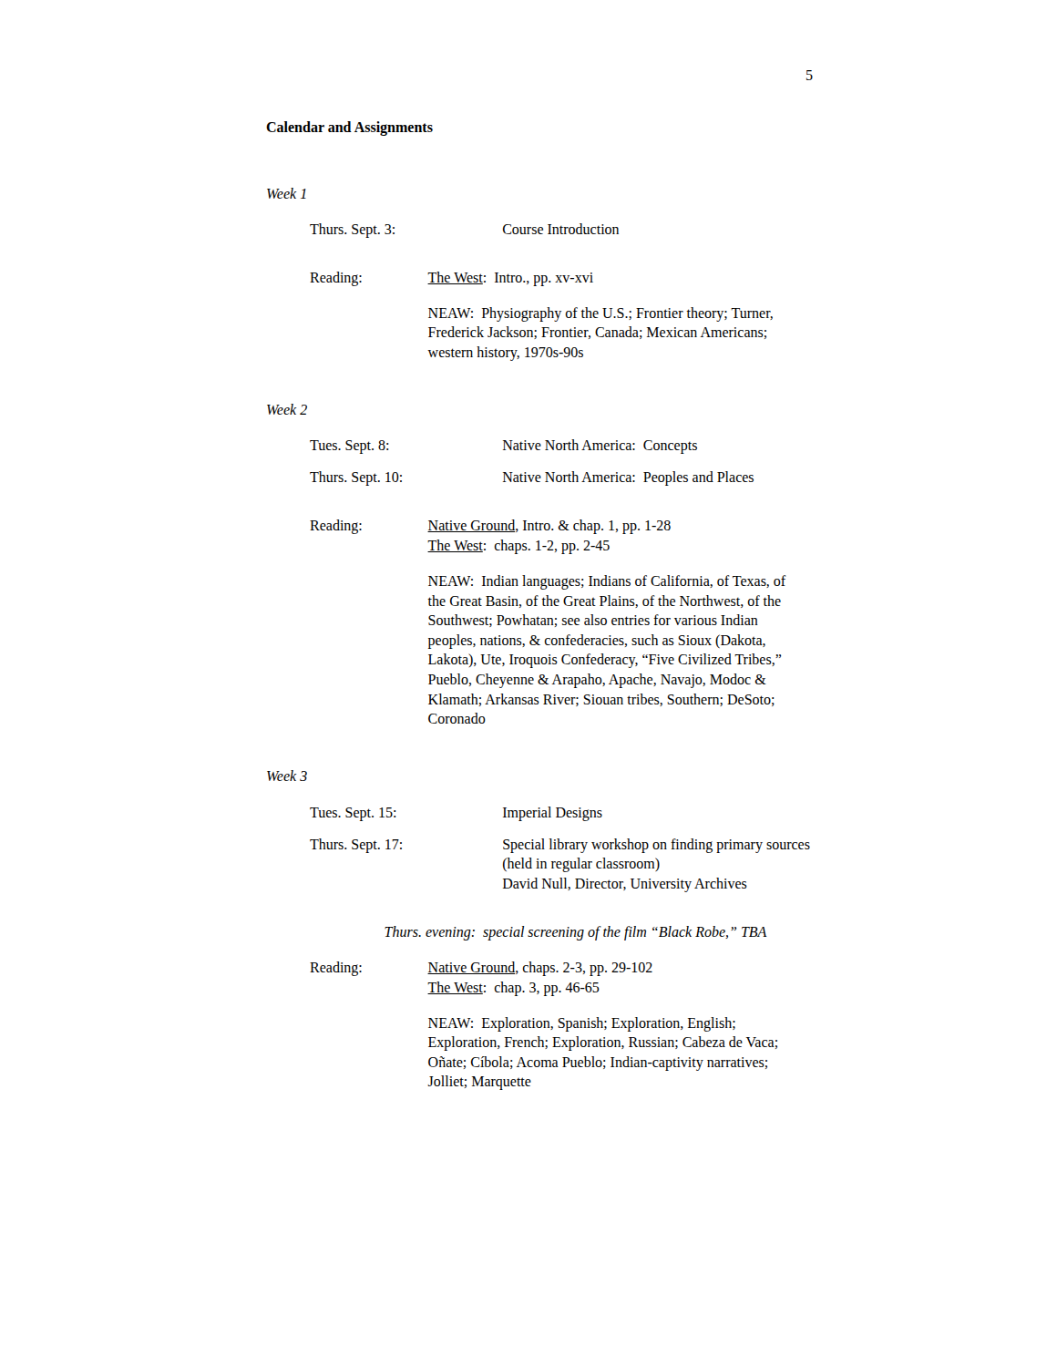5
Calendar and Assignments
Week 1
| Thurs. Sept. 3: | Course Introduction |
Reading:
The West: Intro., pp. xv-xvi
NEAW: Physiography of the U.S.; Frontier theory; Turner, Frederick Jackson; Frontier, Canada; Mexican Americans; western history, 1970s-90s
Week 2
| Tues. Sept. 8: | Native North America: Concepts |
| Thurs. Sept. 10: | Native North America: Peoples and Places |
Reading:
Native Ground, Intro. & chap. 1, pp. 1-28
The West: chaps. 1-2, pp. 2-45
NEAW: Indian languages; Indians of California, of Texas, of the Great Basin, of the Great Plains, of the Northwest, of the Southwest; Powhatan; see also entries for various Indian peoples, nations, & confederacies, such as Sioux (Dakota, Lakota), Ute, Iroquois Confederacy, “Five Civilized Tribes,” Pueblo, Cheyenne & Arapaho, Apache, Navajo, Modoc & Klamath; Arkansas River; Siouan tribes, Southern; DeSoto; Coronado
Week 3
| Tues. Sept. 15: | Imperial Designs |
| Thurs. Sept. 17: | Special library workshop on finding primary sources (held in regular classroom) David Null, Director, University Archives |
Thurs. evening: special screening of the film “Black Robe,” TBA
Reading:
Native Ground, chaps. 2-3, pp. 29-102
The West: chap. 3, pp. 46-65
NEAW: Exploration, Spanish; Exploration, English; Exploration, French; Exploration, Russian; Cabeza de Vaca; Oñate; Cíbola; Acoma Pueblo; Indian-captivity narratives; Jolliet; Marquette